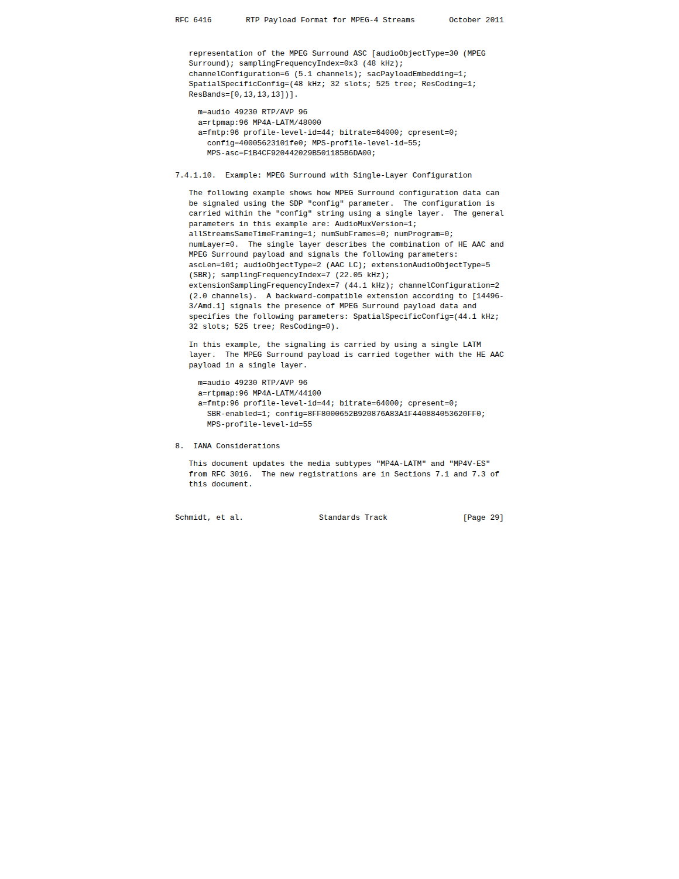RFC 6416 RTP Payload Format for MPEG-4 Streams October 2011
representation of the MPEG Surround ASC [audioObjectType=30 (MPEG Surround); samplingFrequencyIndex=0x3 (48 kHz); channelConfiguration=6 (5.1 channels); sacPayloadEmbedding=1; SpatialSpecificConfig=(48 kHz; 32 slots; 525 tree; ResCoding=1; ResBands=[0,13,13,13])].
  m=audio 49230 RTP/AVP 96
  a=rtpmap:96 MP4A-LATM/48000
  a=fmtp:96 profile-level-id=44; bitrate=64000; cpresent=0;
    config=40005623101fe0; MPS-profile-level-id=55;
    MPS-asc=F1B4CF920442029B501185B6DA00;
7.4.1.10. Example: MPEG Surround with Single-Layer Configuration
The following example shows how MPEG Surround configuration data can be signaled using the SDP "config" parameter. The configuration is carried within the "config" string using a single layer. The general parameters in this example are: AudioMuxVersion=1; allStreamsSameTimeFraming=1; numSubFrames=0; numProgram=0; numLayer=0. The single layer describes the combination of HE AAC and MPEG Surround payload and signals the following parameters: ascLen=101; audioObjectType=2 (AAC LC); extensionAudioObjectType=5 (SBR); samplingFrequencyIndex=7 (22.05 kHz); extensionSamplingFrequencyIndex=7 (44.1 kHz); channelConfiguration=2 (2.0 channels). A backward-compatible extension according to [14496-3/Amd.1] signals the presence of MPEG Surround payload data and specifies the following parameters: SpatialSpecificConfig=(44.1 kHz; 32 slots; 525 tree; ResCoding=0).
In this example, the signaling is carried by using a single LATM layer. The MPEG Surround payload is carried together with the HE AAC payload in a single layer.
  m=audio 49230 RTP/AVP 96
  a=rtpmap:96 MP4A-LATM/44100
  a=fmtp:96 profile-level-id=44; bitrate=64000; cpresent=0;
    SBR-enabled=1; config=8FF8000652B920876A83A1F440884053620FF0;
    MPS-profile-level-id=55
8. IANA Considerations
This document updates the media subtypes "MP4A-LATM" and "MP4V-ES" from RFC 3016. The new registrations are in Sections 7.1 and 7.3 of this document.
Schmidt, et al. Standards Track [Page 29]